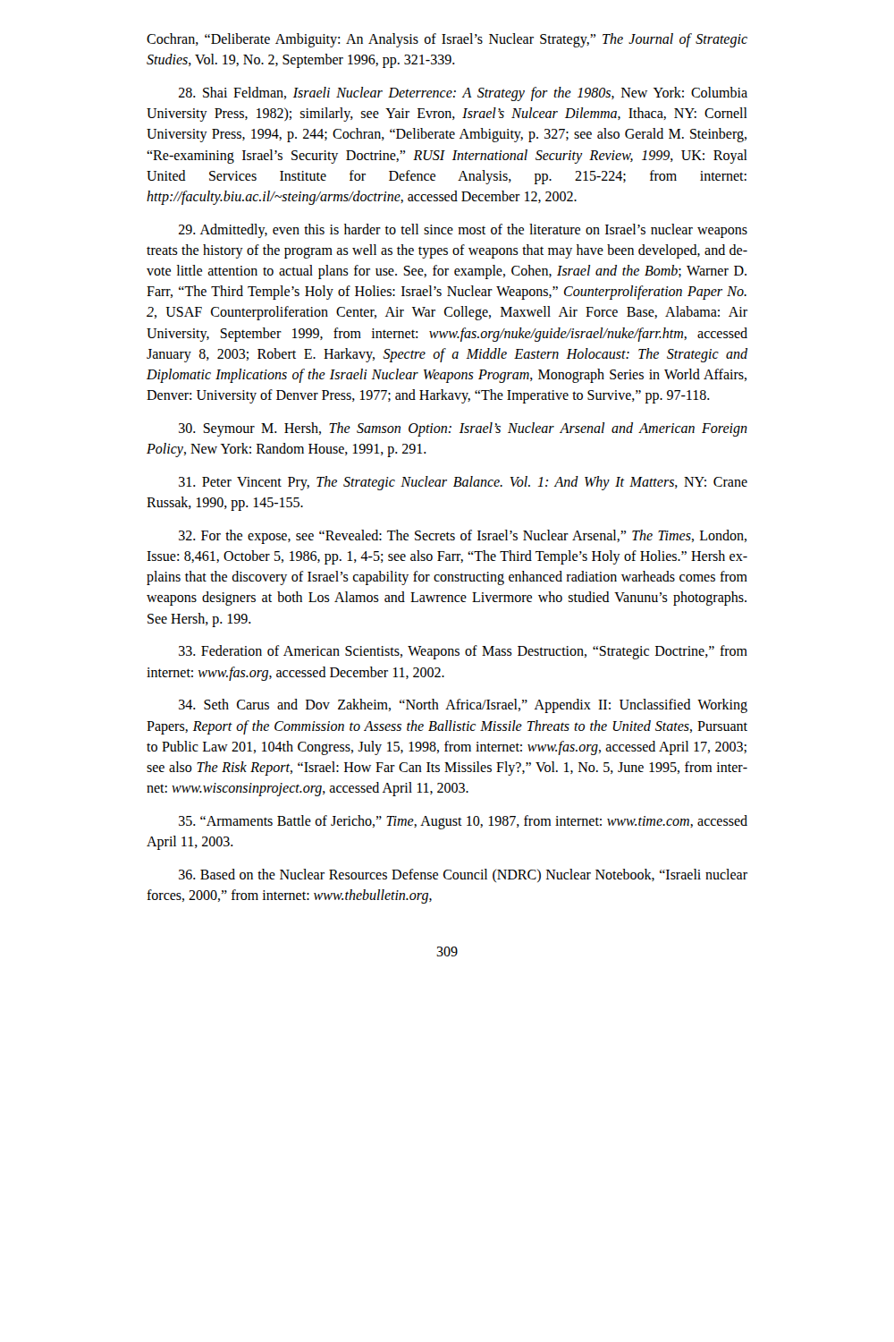Cochran, “Deliberate Ambiguity: An Analysis of Israel’s Nuclear Strategy,” The Journal of Strategic Studies, Vol. 19, No. 2, September 1996, pp. 321-339.
28. Shai Feldman, Israeli Nuclear Deterrence: A Strategy for the 1980s, New York: Columbia University Press, 1982); similarly, see Yair Evron, Israel’s Nulcear Dilemma, Ithaca, NY: Cornell University Press, 1994, p. 244; Cochran, “Deliberate Ambiguity, p. 327; see also Gerald M. Steinberg, “Re-examining Israel’s Security Doctrine,” RUSI International Security Review, 1999, UK: Royal United Services Institute for Defence Analysis, pp. 215-224; from internet: http://faculty.biu.ac.il/~steing/arms/doctrine, accessed December 12, 2002.
29. Admittedly, even this is harder to tell since most of the literature on Israel’s nuclear weapons treats the history of the program as well as the types of weapons that may have been developed, and devote little attention to actual plans for use. See, for example, Cohen, Israel and the Bomb; Warner D. Farr, “The Third Temple’s Holy of Holies: Israel’s Nuclear Weapons,” Counterproliferation Paper No. 2, USAF Counterproliferation Center, Air War College, Maxwell Air Force Base, Alabama: Air University, September 1999, from internet: www.fas.org/nuke/guide/israel/nuke/farr.htm, accessed January 8, 2003; Robert E. Harkavy, Spectre of a Middle Eastern Holocaust: The Strategic and Diplomatic Implications of the Israeli Nuclear Weapons Program, Monograph Series in World Affairs, Denver: University of Denver Press, 1977; and Harkavy, “The Imperative to Survive,” pp. 97-118.
30. Seymour M. Hersh, The Samson Option: Israel’s Nuclear Arsenal and American Foreign Policy, New York: Random House, 1991, p. 291.
31. Peter Vincent Pry, The Strategic Nuclear Balance. Vol. 1: And Why It Matters, NY: Crane Russak, 1990, pp. 145-155.
32. For the expose, see “Revealed: The Secrets of Israel’s Nuclear Arsenal,” The Times, London, Issue: 8,461, October 5, 1986, pp. 1, 4-5; see also Farr, “The Third Temple’s Holy of Holies.” Hersh explains that the discovery of Israel’s capability for constructing enhanced radiation warheads comes from weapons designers at both Los Alamos and Lawrence Livermore who studied Vanunu’s photographs. See Hersh, p. 199.
33. Federation of American Scientists, Weapons of Mass Destruction, “Strategic Doctrine,” from internet: www.fas.org, accessed December 11, 2002.
34. Seth Carus and Dov Zakheim, “North Africa/Israel,” Appendix II: Unclassified Working Papers, Report of the Commission to Assess the Ballistic Missile Threats to the United States, Pursuant to Public Law 201, 104th Congress, July 15, 1998, from internet: www.fas.org, accessed April 17, 2003; see also The Risk Report, “Israel: How Far Can Its Missiles Fly?,” Vol. 1, No. 5, June 1995, from internet: www.wisconsinproject.org, accessed April 11, 2003.
35. “Armaments Battle of Jericho,” Time, August 10, 1987, from internet: www.time.com, accessed April 11, 2003.
36. Based on the Nuclear Resources Defense Council (NDRC) Nuclear Notebook, “Israeli nuclear forces, 2000,” from internet: www.thebulletin.org,
309